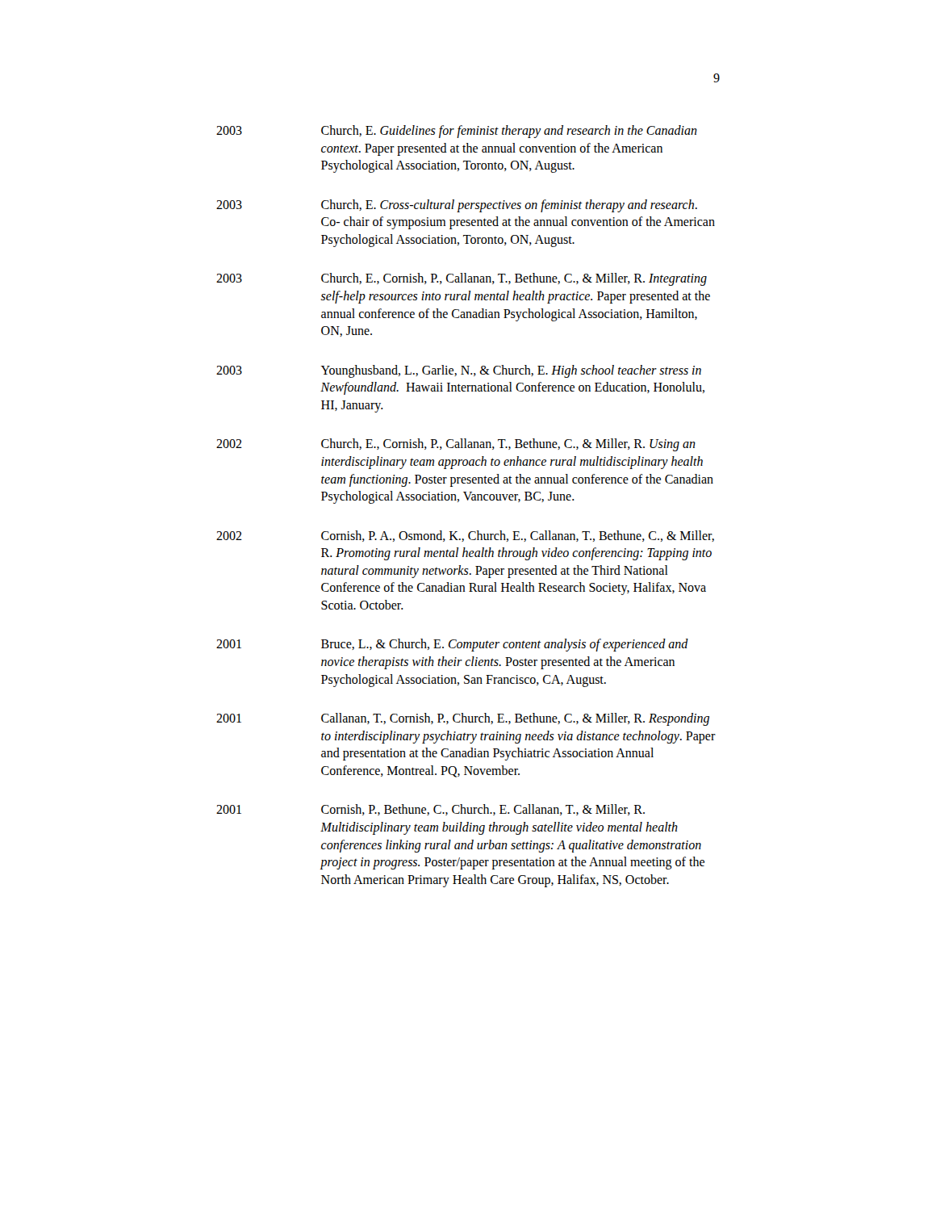9
2003
Church, E. Guidelines for feminist therapy and research in the Canadian context. Paper presented at the annual convention of the American Psychological Association, Toronto, ON, August.
2003
Church, E. Cross-cultural perspectives on feminist therapy and research. Co- chair of symposium presented at the annual convention of the American Psychological Association, Toronto, ON, August.
2003
Church, E., Cornish, P., Callanan, T., Bethune, C., & Miller, R. Integrating self-help resources into rural mental health practice. Paper presented at the annual conference of the Canadian Psychological Association, Hamilton, ON, June.
2003
Younghusband, L., Garlie, N., & Church, E. High school teacher stress in Newfoundland. Hawaii International Conference on Education, Honolulu, HI, January.
2002
Church, E., Cornish, P., Callanan, T., Bethune, C., & Miller, R. Using an interdisciplinary team approach to enhance rural multidisciplinary health team functioning. Poster presented at the annual conference of the Canadian Psychological Association, Vancouver, BC, June.
2002
Cornish, P. A., Osmond, K., Church, E., Callanan, T., Bethune, C., & Miller, R. Promoting rural mental health through video conferencing: Tapping into natural community networks. Paper presented at the Third National Conference of the Canadian Rural Health Research Society, Halifax, Nova Scotia. October.
2001
Bruce, L., & Church, E. Computer content analysis of experienced and novice therapists with their clients. Poster presented at the American Psychological Association, San Francisco, CA, August.
2001
Callanan, T., Cornish, P., Church, E., Bethune, C., & Miller, R. Responding to interdisciplinary psychiatry training needs via distance technology. Paper and presentation at the Canadian Psychiatric Association Annual Conference, Montreal. PQ, November.
2001
Cornish, P., Bethune, C., Church., E. Callanan, T., & Miller, R. Multidisciplinary team building through satellite video mental health conferences linking rural and urban settings: A qualitative demonstration project in progress. Poster/paper presentation at the Annual meeting of the North American Primary Health Care Group, Halifax, NS, October.